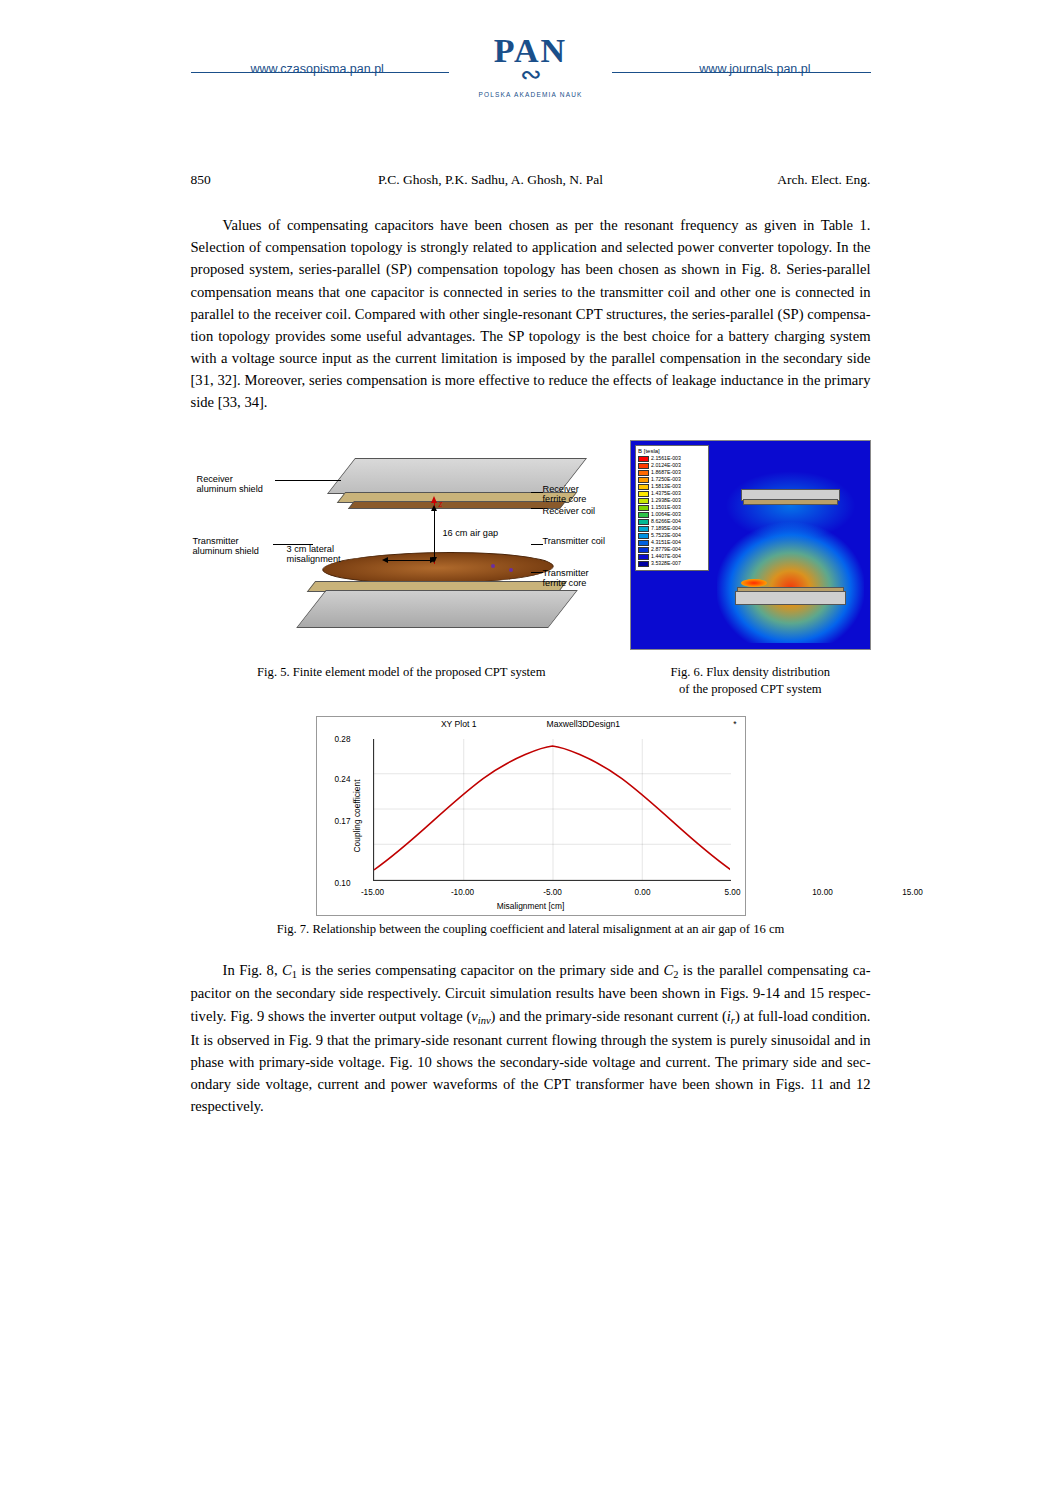www.czasopisma.pan.pl www.journals.pan.pl
PAN
∾
POLSKA AKADEMIA NAUK
850
P.C. Ghosh, P.K. Sadhu, A. Ghosh, N. Pal
Arch. Elect. Eng.
Values of compensating capacitors have been chosen as per the resonant frequency as given in Table 1. Selection of compensation topology is strongly related to application and selected power converter topology. In the proposed system, series-parallel (SP) compensation topology has been chosen as shown in Fig. 8. Series-parallel compensation means that one capacitor is connected in series to the transmitter coil and other one is connected in parallel to the receiver coil. Compared with other single-resonant CPT structures, the series-parallel (SP) compensation topology provides some useful advantages. The SP topology is the best choice for a battery charging system with a voltage source input as the current limitation is imposed by the parallel compensation in the secondary side [31, 32]. Moreover, series compensation is more effective to reduce the effects of leakage inductance in the primary side [33, 34].
z
Receiver
aluminum shield
Receiver
ferrite core
Receiver coil
Transmitter
aluminum shield
Transmitter coil
Transmitter
ferrite core
16 cm air gap
3 cm lateral misalignment
B [tesla]
2.1561E-003
2.0124E-003
1.8687E-003
1.7250E-003
1.5813E-003
1.4375E-003
1.2938E-003
1.1501E-003
1.0064E-003
8.6266E-004
7.1895E-004
5.7523E-004
4.3151E-004
2.8779E-004
1.4407E-004
3.5328E-007
Fig. 5. Finite element model of the proposed CPT system
Fig. 6. Flux density distribution
of the proposed CPT system
XY Plot 1 Maxwell3DDesign1 *
Coupling coefficient
0.28
0.24
0.17
0.10
-15.00
-10.00
-5.00
0.00
5.00
10.00
15.00
Misalignment [cm]
Fig. 7. Relationship between the coupling coefficient and lateral misalignment at an air gap of 16 cm
In Fig. 8, C1 is the series compensating capacitor on the primary side and C2 is the parallel compensating capacitor on the secondary side respectively. Circuit simulation results have been shown in Figs. 9-14 and 15 respectively. Fig. 9 shows the inverter output voltage (vinv) and the primary-side resonant current (ir) at full-load condition. It is observed in Fig. 9 that the primary-side resonant current flowing through the system is purely sinusoidal and in phase with primary-side voltage. Fig. 10 shows the secondary-side voltage and current. The primary side and secondary side voltage, current and power waveforms of the CPT transformer have been shown in Figs. 11 and 12 respectively.